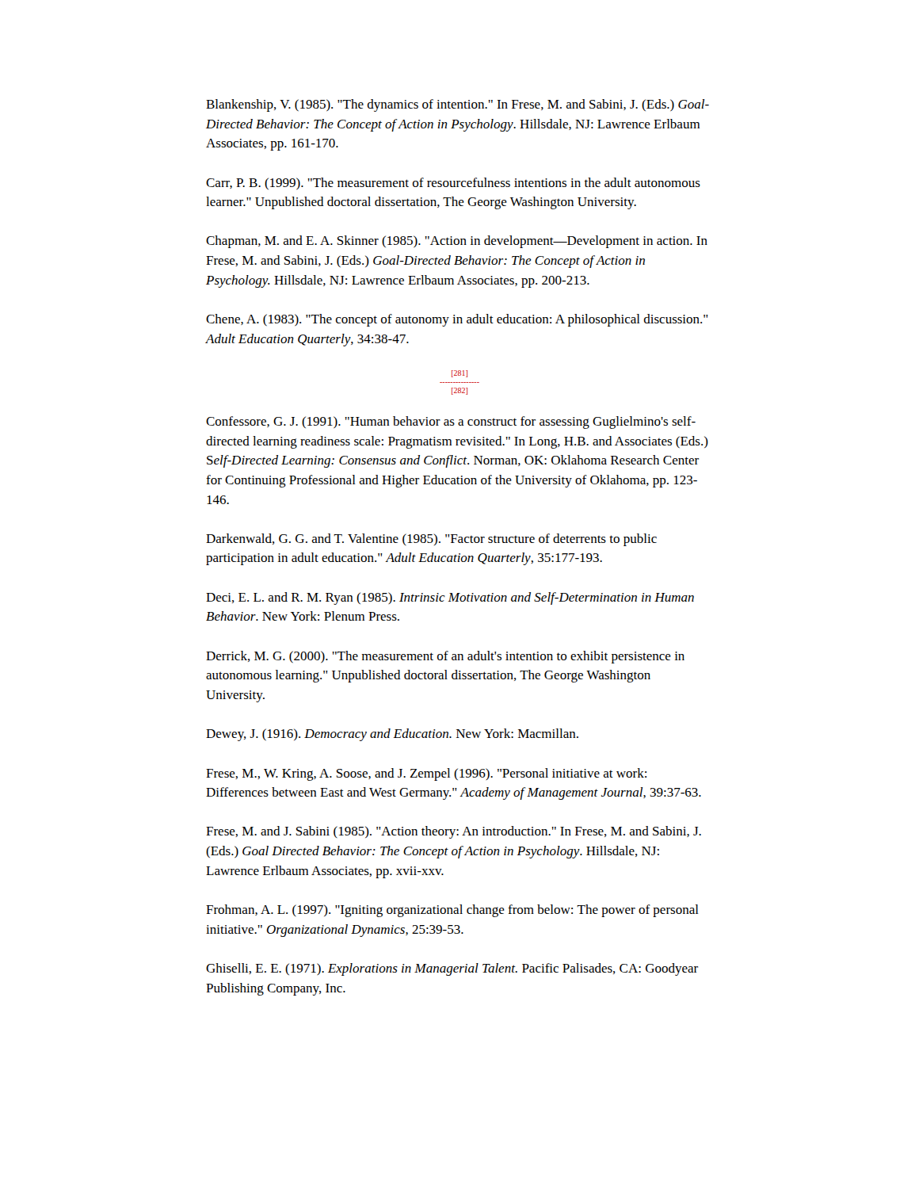Blankenship, V. (1985). "The dynamics of intention." In Frese, M. and Sabini, J. (Eds.) Goal-Directed Behavior: The Concept of Action in Psychology. Hillsdale, NJ: Lawrence Erlbaum Associates, pp. 161-170.
Carr, P. B. (1999). "The measurement of resourcefulness intentions in the adult autonomous learner." Unpublished doctoral dissertation, The George Washington University.
Chapman, M. and E. A. Skinner (1985). "Action in development—Development in action. In Frese, M. and Sabini, J. (Eds.) Goal-Directed Behavior: The Concept of Action in Psychology. Hillsdale, NJ: Lawrence Erlbaum Associates, pp. 200-213.
Chene, A. (1983). "The concept of autonomy in adult education: A philosophical discussion." Adult Education Quarterly, 34:38-47.
[281]
---------------
[282]
Confessore, G. J. (1991). "Human behavior as a construct for assessing Guglielmino's self-directed learning readiness scale: Pragmatism revisited." In Long, H.B. and Associates (Eds.) Self-Directed Learning: Consensus and Conflict. Norman, OK: Oklahoma Research Center for Continuing Professional and Higher Education of the University of Oklahoma, pp. 123-146.
Darkenwald, G. G. and T. Valentine (1985). "Factor structure of deterrents to public participation in adult education." Adult Education Quarterly, 35:177-193.
Deci, E. L. and R. M. Ryan (1985). Intrinsic Motivation and Self-Determination in Human Behavior. New York: Plenum Press.
Derrick, M. G. (2000). "The measurement of an adult's intention to exhibit persistence in autonomous learning." Unpublished doctoral dissertation, The George Washington University.
Dewey, J. (1916). Democracy and Education. New York: Macmillan.
Frese, M., W. Kring, A. Soose, and J. Zempel (1996). "Personal initiative at work: Differences between East and West Germany." Academy of Management Journal, 39:37-63.
Frese, M. and J. Sabini (1985). "Action theory: An introduction." In Frese, M. and Sabini, J. (Eds.) Goal Directed Behavior: The Concept of Action in Psychology. Hillsdale, NJ: Lawrence Erlbaum Associates, pp. xvii-xxv.
Frohman, A. L. (1997). "Igniting organizational change from below: The power of personal initiative." Organizational Dynamics, 25:39-53.
Ghiselli, E. E. (1971). Explorations in Managerial Talent. Pacific Palisades, CA: Goodyear Publishing Company, Inc.